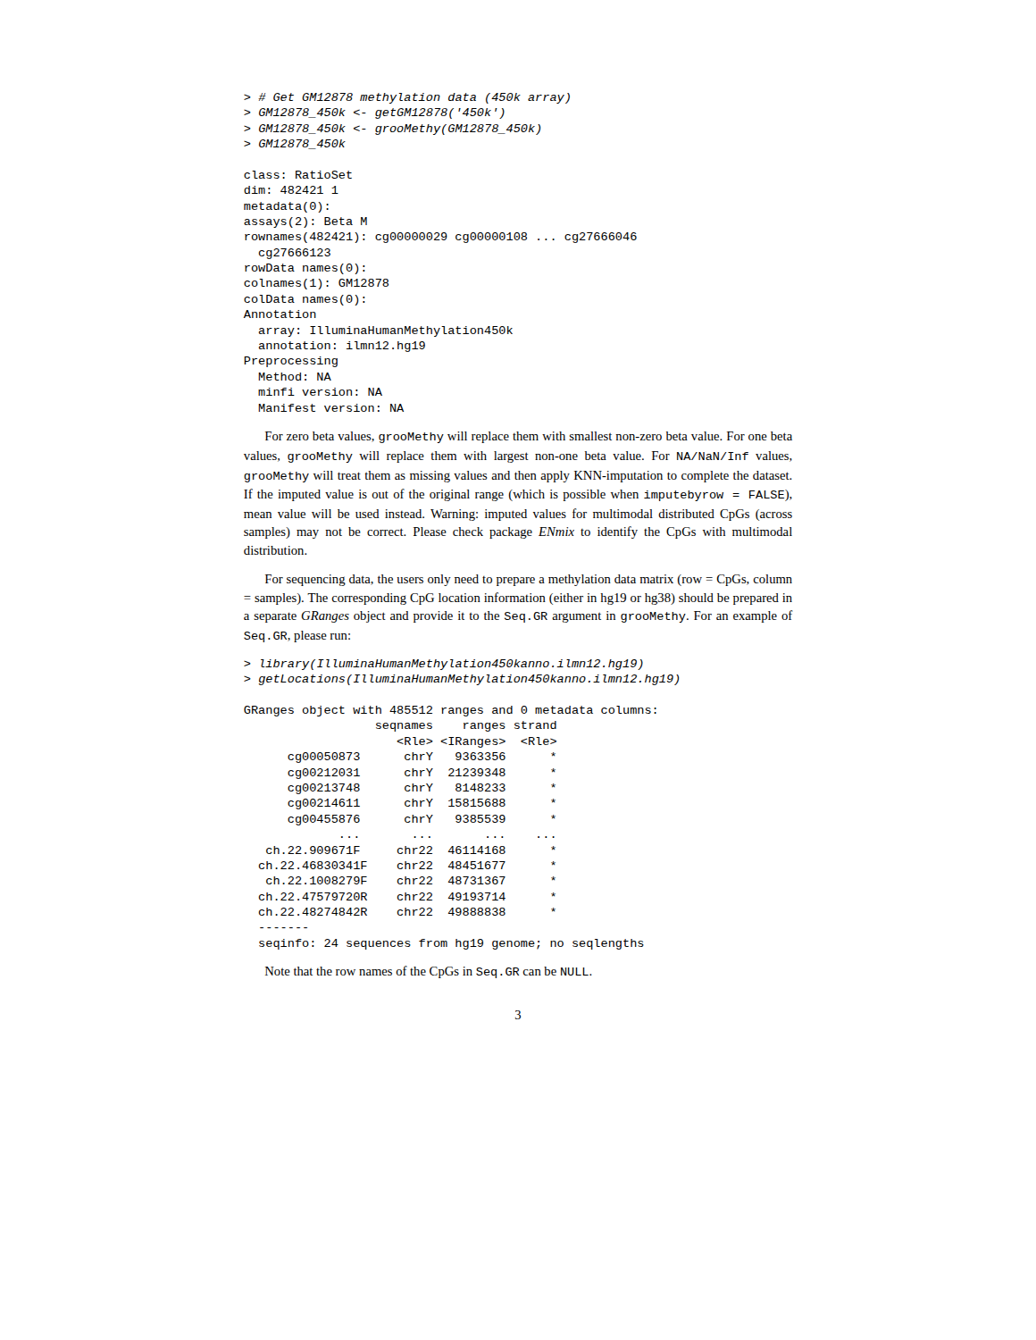> # Get GM12878 methylation data (450k array)
> GM12878_450k <- getGM12878('450k')
> GM12878_450k <- grooMethy(GM12878_450k)
> GM12878_450k

class: RatioSet
dim: 482421 1
metadata(0):
assays(2): Beta M
rownames(482421): cg00000029 cg00000108 ... cg27666046
  cg27666123
rowData names(0):
colnames(1): GM12878
colData names(0):
Annotation
  array: IlluminaHumanMethylation450k
  annotation: ilmn12.hg19
Preprocessing
  Method: NA
  minfi version: NA
  Manifest version: NA
For zero beta values, grooMethy will replace them with smallest non-zero beta value. For one beta values, grooMethy will replace them with largest non-one beta value. For NA/NaN/Inf values, grooMethy will treat them as missing values and then apply KNN-imputation to complete the dataset. If the imputed value is out of the original range (which is possible when imputebyrow = FALSE), mean value will be used instead. Warning: imputed values for multimodal distributed CpGs (across samples) may not be correct. Please check package ENmix to identify the CpGs with multimodal distribution.
For sequencing data, the users only need to prepare a methylation data matrix (row = CpGs, column = samples). The corresponding CpG location information (either in hg19 or hg38) should be prepared in a separate GRanges object and provide it to the Seq.GR argument in grooMethy. For an example of Seq.GR, please run:
> library(IlluminaHumanMethylation450kanno.ilmn12.hg19)
> getLocations(IlluminaHumanMethylation450kanno.ilmn12.hg19)

GRanges object with 485512 ranges and 0 metadata columns:
                  seqnames    ranges strand
                     <Rle> <IRanges>  <Rle>
      cg00050873      chrY   9363356      *
      cg00212031      chrY  21239348      *
      cg00213748      chrY   8148233      *
      cg00214611      chrY  15815688      *
      cg00455876      chrY   9385539      *
             ...       ...       ...    ...
   ch.22.909671F     chr22  46114168      *
  ch.22.46830341F    chr22  48451677      *
   ch.22.1008279F    chr22  48731367      *
  ch.22.47579720R    chr22  49193714      *
  ch.22.48274842R    chr22  49888838      *
  -------
  seqinfo: 24 sequences from hg19 genome; no seqlengths
Note that the row names of the CpGs in Seq.GR can be NULL.
3